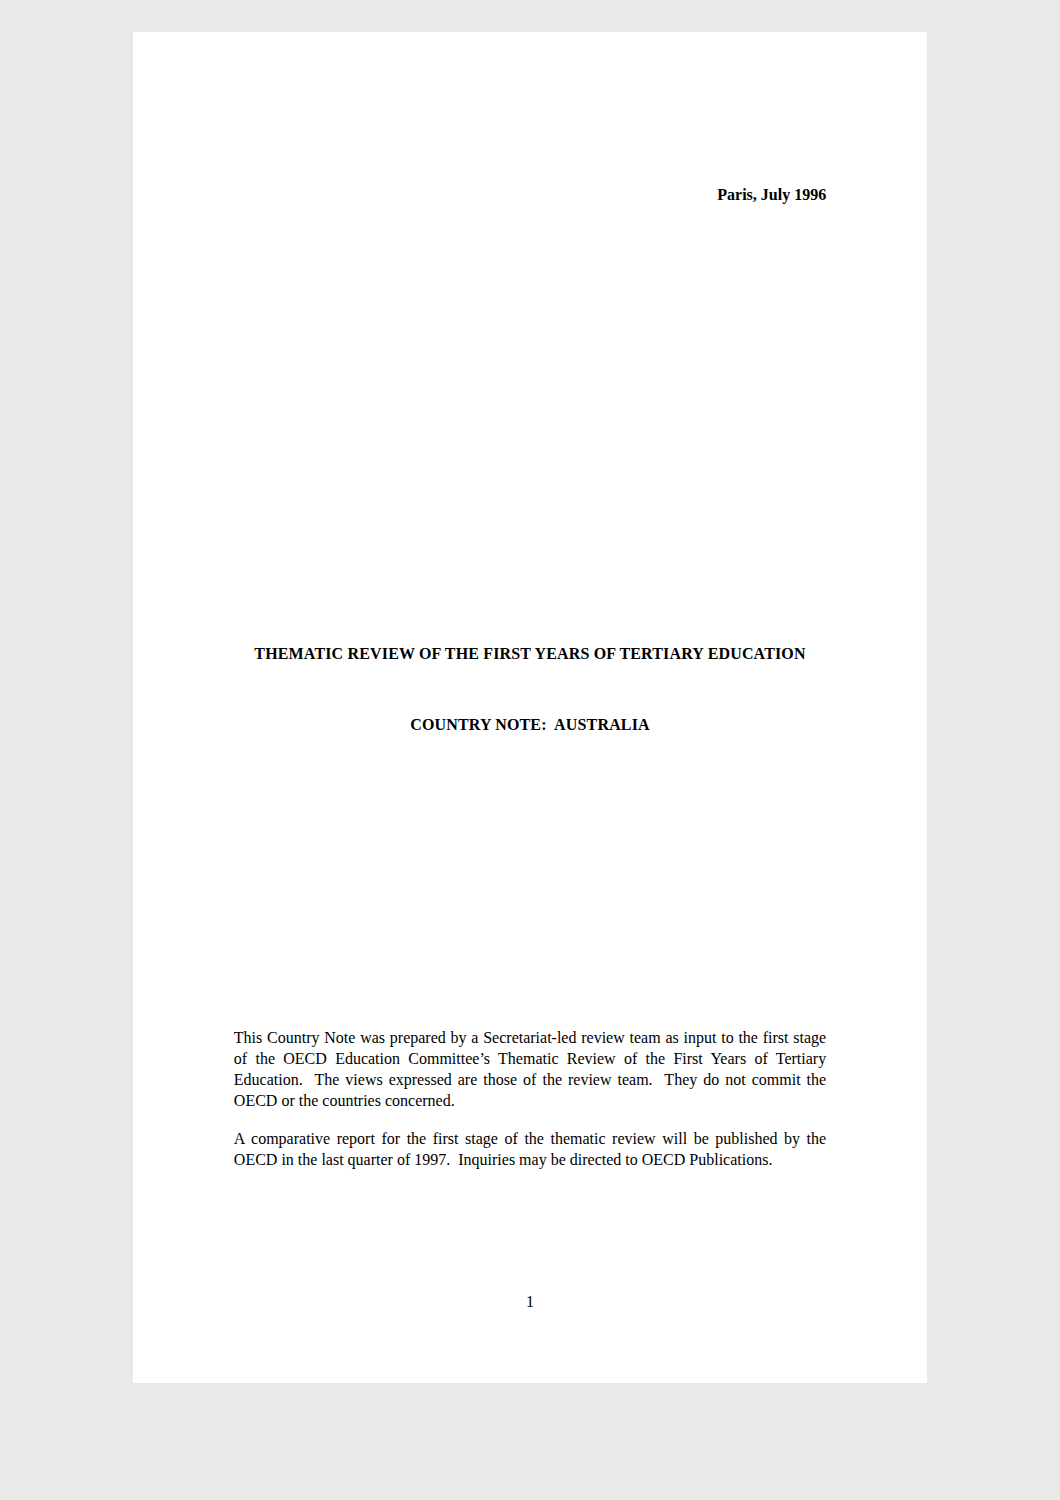Paris, July 1996
THEMATIC REVIEW OF THE FIRST YEARS OF TERTIARY EDUCATION
COUNTRY NOTE: AUSTRALIA
This Country Note was prepared by a Secretariat-led review team as input to the first stage of the OECD Education Committee’s Thematic Review of the First Years of Tertiary Education. The views expressed are those of the review team. They do not commit the OECD or the countries concerned.
A comparative report for the first stage of the thematic review will be published by the OECD in the last quarter of 1997. Inquiries may be directed to OECD Publications.
1